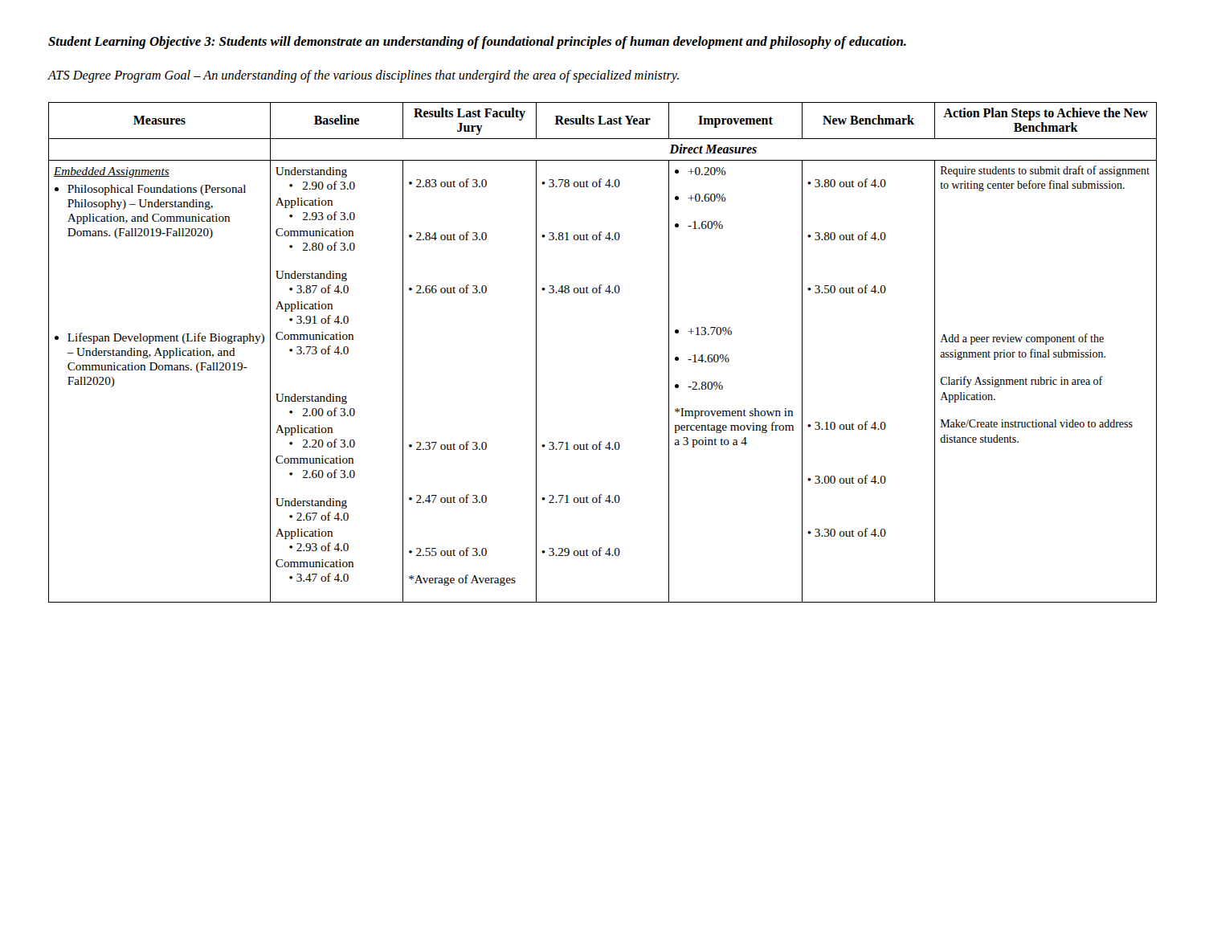Student Learning Objective 3: Students will demonstrate an understanding of foundational principles of human development and philosophy of education.
ATS Degree Program Goal – An understanding of the various disciplines that undergird the area of specialized ministry.
| Measures | Baseline | Results Last Faculty Jury | Results Last Year | Improvement | New Benchmark | Action Plan Steps to Achieve the New Benchmark |
| --- | --- | --- | --- | --- | --- | --- |
| | Direct Measures |
| Embedded Assignments Philosophical Foundations (Personal Philosophy) – Understanding, Application, and Communication Domans. (Fall2019-Fall2020) Lifespan Development (Life Biography) – Understanding, Application, and Communication Domans. (Fall2019-Fall2020) | Understanding • 2.90 of 3.0 Application • 2.93 of 3.0 Communication • 2.80 of 3.0 Understanding • 3.87 of 4.0 Application • 3.91 of 4.0 Communication • 3.73 of 4.0 Understanding • 2.00 of 3.0 Application • 2.20 of 3.0 Communication • 2.60 of 3.0 Understanding • 2.67 of 4.0 Application • 2.93 of 4.0 Communication • 3.47 of 4.0 | • 2.83 out of 3.0 • 2.84 out of 3.0 • 2.66 out of 3.0 • 2.37 out of 3.0 • 2.47 out of 3.0 • 2.55 out of 3.0 *Average of Averages | • 3.78 out of 4.0 • 3.81 out of 4.0 • 3.48 out of 4.0 • 3.71 out of 4.0 • 2.71 out of 4.0 • 3.29 out of 4.0 | +0.20% +0.60% -1.60% +13.70% -14.60% -2.80% *Improvement shown in percentage moving from a 3 point to a 4 | • 3.80 out of 4.0 • 3.80 out of 4.0 • 3.50 out of 4.0 • 3.10 out of 4.0 • 3.00 out of 4.0 • 3.30 out of 4.0 | Require students to submit draft of assignment to writing center before final submission. Add a peer review component of the assignment prior to final submission. Clarify Assignment rubric in area of Application. Make/Create instructional video to address distance students. |